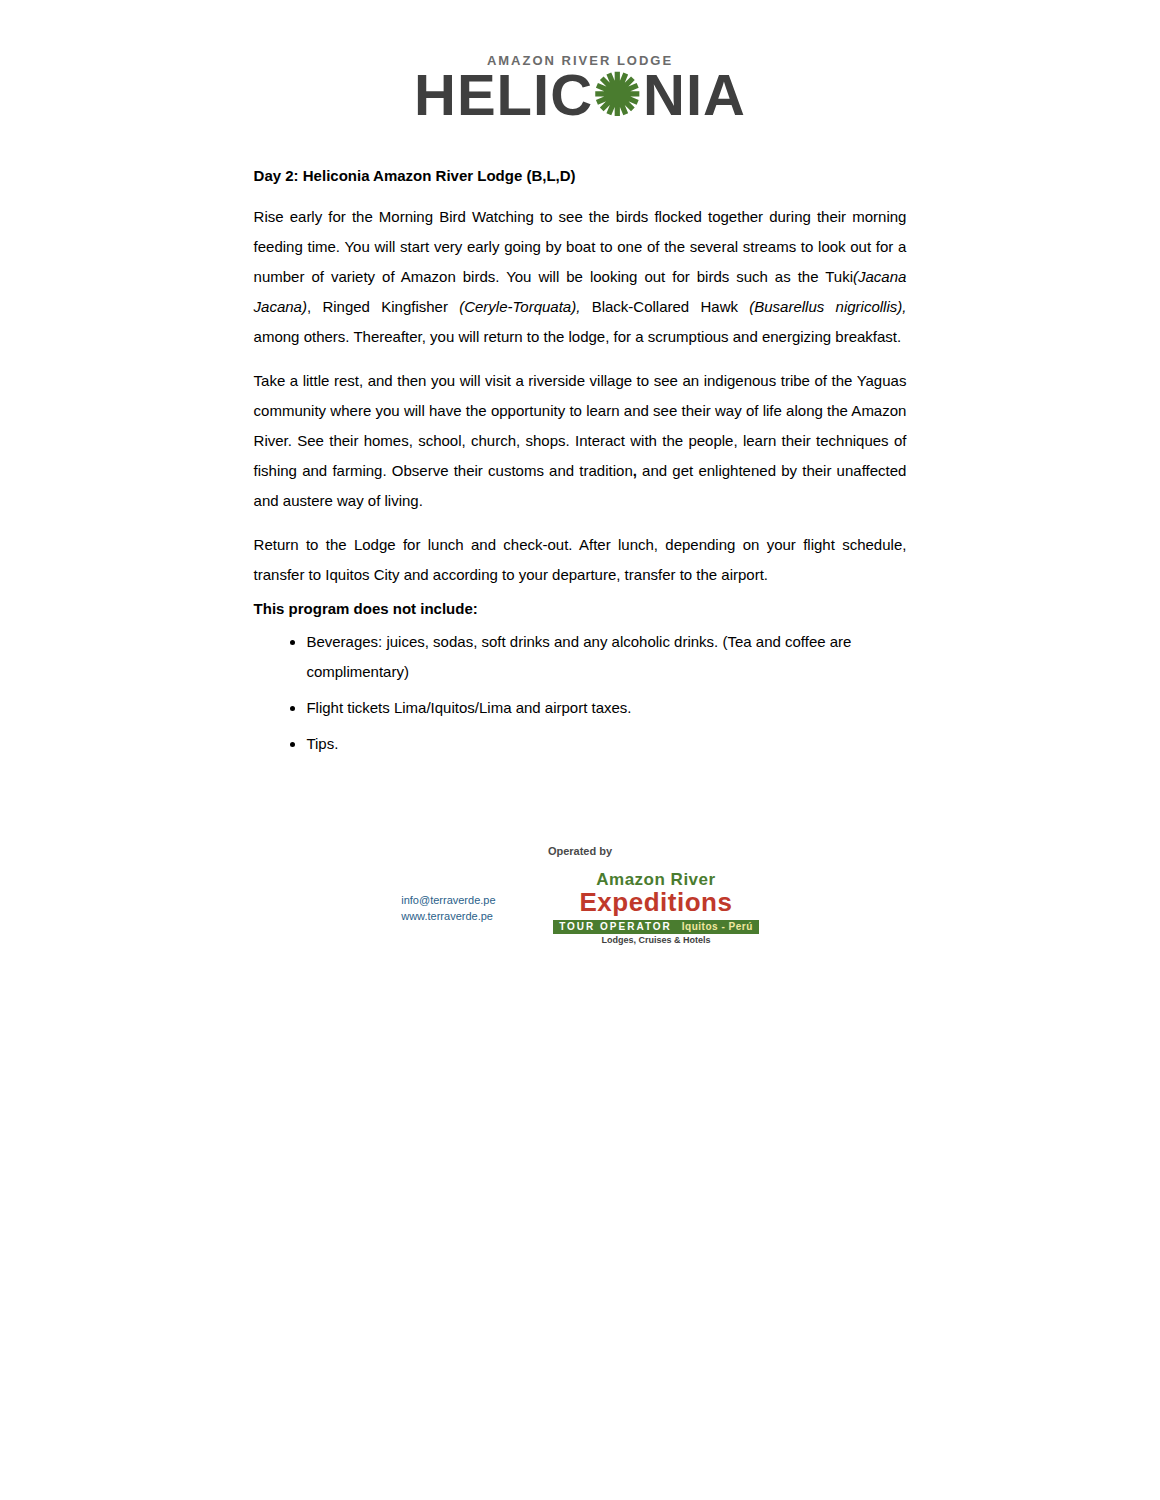AMAZON RIVER LODGE
HELIC✺NIA
Day 2: Heliconia Amazon River Lodge (B,L,D)
Rise early for the Morning Bird Watching to see the birds flocked together during their morning feeding time. You will start very early going by boat to one of the several streams to look out for a number of variety of Amazon birds. You will be looking out for birds such as the Tuki(Jacana Jacana), Ringed Kingfisher (Ceryle-Torquata), Black-Collared Hawk (Busarellus nigricollis), among others. Thereafter, you will return to the lodge, for a scrumptious and energizing breakfast.
Take a little rest, and then you will visit a riverside village to see an indigenous tribe of the Yaguas community where you will have the opportunity to learn and see their way of life along the Amazon River. See their homes, school, church, shops. Interact with the people, learn their techniques of fishing and farming. Observe their customs and tradition, and get enlightened by their unaffected and austere way of living.
Return to the Lodge for lunch and check-out. After lunch, depending on your flight schedule, transfer to Iquitos City and according to your departure, transfer to the airport.
This program does not include:
Beverages: juices, sodas, soft drinks and any alcoholic drinks. (Tea and coffee are complimentary)
Flight tickets Lima/Iquitos/Lima and airport taxes.
Tips.
Operated by
info@terraverde.pe
www.terraverde.pe
Amazon River
Expeditions
TOUR OPERATORIquitos - Perú
Lodges, Cruises & Hotels